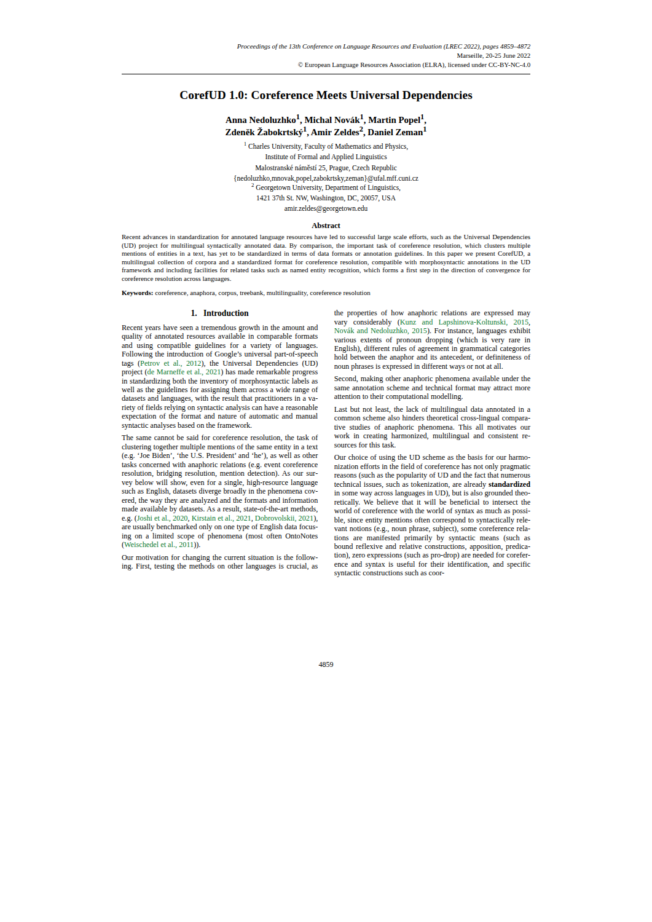Proceedings of the 13th Conference on Language Resources and Evaluation (LREC 2022), pages 4859–4872
Marseille, 20-25 June 2022
© European Language Resources Association (ELRA), licensed under CC-BY-NC-4.0
CorefUD 1.0: Coreference Meets Universal Dependencies
Anna Nedoluzhko1, Michal Novák1, Martin Popel1,
Zdeněk Žabokrtský1, Amir Zeldes2, Daniel Zeman1
1 Charles University, Faculty of Mathematics and Physics,
Institute of Formal and Applied Linguistics
Malostranské náměstí 25, Prague, Czech Republic
{nedoluzhko,mnovak,popel,zabokrtsky,zeman}@ufal.mff.cuni.cz
2 Georgetown University, Department of Linguistics,
1421 37th St. NW, Washington, DC, 20057, USA
amir.zeldes@georgetown.edu
Abstract
Recent advances in standardization for annotated language resources have led to successful large scale efforts, such as the Universal Dependencies (UD) project for multilingual syntactically annotated data. By comparison, the important task of coreference resolution, which clusters multiple mentions of entities in a text, has yet to be standardized in terms of data formats or annotation guidelines. In this paper we present CorefUD, a multilingual collection of corpora and a standardized format for coreference resolution, compatible with morphosyntactic annotations in the UD framework and including facilities for related tasks such as named entity recognition, which forms a first step in the direction of convergence for coreference resolution across languages.
Keywords: coreference, anaphora, corpus, treebank, multilinguality, coreference resolution
1. Introduction
Recent years have seen a tremendous growth in the amount and quality of annotated resources available in comparable formats and using compatible guidelines for a variety of languages. Following the introduction of Google’s universal part-of-speech tags (Petrov et al., 2012), the Universal Dependencies (UD) project (de Marneffe et al., 2021) has made remarkable progress in standardizing both the inventory of morphosyntactic labels as well as the guidelines for assigning them across a wide range of datasets and languages, with the result that practitioners in a variety of fields relying on syntactic analysis can have a reasonable expectation of the format and nature of automatic and manual syntactic analyses based on the framework.
The same cannot be said for coreference resolution, the task of clustering together multiple mentions of the same entity in a text (e.g. ‘Joe Biden’, ‘the U.S. President’ and ‘he’), as well as other tasks concerned with anaphoric relations (e.g. event coreference resolution, bridging resolution, mention detection). As our survey below will show, even for a single, high-resource language such as English, datasets diverge broadly in the phenomena covered, the way they are analyzed and the formats and information made available by datasets. As a result, state-of-the-art methods, e.g. (Joshi et al., 2020, Kirstain et al., 2021, Dobrovolskii, 2021), are usually benchmarked only on one type of English data focusing on a limited scope of phenomena (most often OntoNotes (Weischedel et al., 2011)).
Our motivation for changing the current situation is the following. First, testing the methods on other languages is crucial, as the properties of how anaphoric relations are expressed may vary considerably (Kunz and Lapshinova-Koltunski, 2015, Novák and Nedoluzhko, 2015). For instance, languages exhibit various extents of pronoun dropping (which is very rare in English), different rules of agreement in grammatical categories hold between the anaphor and its antecedent, or definiteness of noun phrases is expressed in different ways or not at all.
Second, making other anaphoric phenomena available under the same annotation scheme and technical format may attract more attention to their computational modelling.
Last but not least, the lack of multilingual data annotated in a common scheme also hinders theoretical cross-lingual comparative studies of anaphoric phenomena. This all motivates our work in creating harmonized, multilingual and consistent resources for this task.
Our choice of using the UD scheme as the basis for our harmonization efforts in the field of coreference has not only pragmatic reasons (such as the popularity of UD and the fact that numerous technical issues, such as tokenization, are already standardized in some way across languages in UD), but is also grounded theoretically. We believe that it will be beneficial to intersect the world of coreference with the world of syntax as much as possible, since entity mentions often correspond to syntactically relevant notions (e.g., noun phrase, subject), some coreference relations are manifested primarily by syntactic means (such as bound reflexive and relative constructions, apposition, predication), zero expressions (such as pro-drop) are needed for coreference and syntax is useful for their identification, and specific syntactic constructions such as coor-
4859